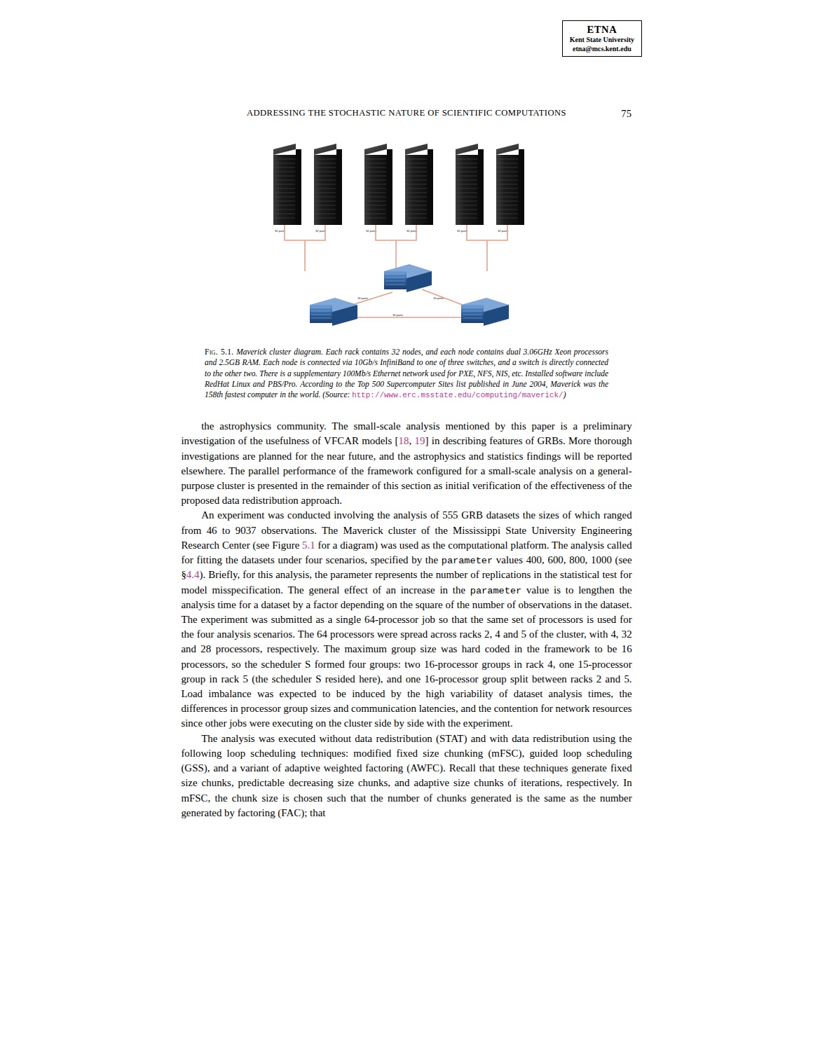ETNA
Kent State University
etna@mcs.kent.edu
ADDRESSING THE STOCHASTIC NATURE OF SCIENTIFIC COMPUTATIONS 75
32 ports 32 ports 32 ports 32 ports 32 ports 32 ports 16 ports 16 ports 16 ports
Fig. 5.1. Maverick cluster diagram. Each rack contains 32 nodes, and each node contains dual 3.06GHz Xeon processors and 2.5GB RAM. Each node is connected via 10Gb/s InfiniBand to one of three switches, and a switch is directly connected to the other two. There is a supplementary 100Mb/s Ethernet network used for PXE, NFS, NIS, etc. Installed software include RedHat Linux and PBS/Pro. According to the Top 500 Supercomputer Sites list published in June 2004, Maverick was the 158th fastest computer in the world. (Source: http://www.erc.msstate.edu/computing/maverick/)
the astrophysics community. The small-scale analysis mentioned by this paper is a preliminary investigation of the usefulness of VFCAR models [18, 19] in describing features of GRBs. More thorough investigations are planned for the near future, and the astrophysics and statistics findings will be reported elsewhere. The parallel performance of the framework configured for a small-scale analysis on a general-purpose cluster is presented in the remainder of this section as initial verification of the effectiveness of the proposed data redistribution approach.
An experiment was conducted involving the analysis of 555 GRB datasets the sizes of which ranged from 46 to 9037 observations. The Maverick cluster of the Mississippi State University Engineering Research Center (see Figure 5.1 for a diagram) was used as the computational platform. The analysis called for fitting the datasets under four scenarios, specified by the parameter values 400, 600, 800, 1000 (see §4.4). Briefly, for this analysis, the parameter represents the number of replications in the statistical test for model misspecification. The general effect of an increase in the parameter value is to lengthen the analysis time for a dataset by a factor depending on the square of the number of observations in the dataset. The experiment was submitted as a single 64-processor job so that the same set of processors is used for the four analysis scenarios. The 64 processors were spread across racks 2, 4 and 5 of the cluster, with 4, 32 and 28 processors, respectively. The maximum group size was hard coded in the framework to be 16 processors, so the scheduler S formed four groups: two 16-processor groups in rack 4, one 15-processor group in rack 5 (the scheduler S resided here), and one 16-processor group split between racks 2 and 5. Load imbalance was expected to be induced by the high variability of dataset analysis times, the differences in processor group sizes and communication latencies, and the contention for network resources since other jobs were executing on the cluster side by side with the experiment.
The analysis was executed without data redistribution (STAT) and with data redistribution using the following loop scheduling techniques: modified fixed size chunking (mFSC), guided loop scheduling (GSS), and a variant of adaptive weighted factoring (AWFC). Recall that these techniques generate fixed size chunks, predictable decreasing size chunks, and adaptive size chunks of iterations, respectively. In mFSC, the chunk size is chosen such that the number of chunks generated is the same as the number generated by factoring (FAC); that